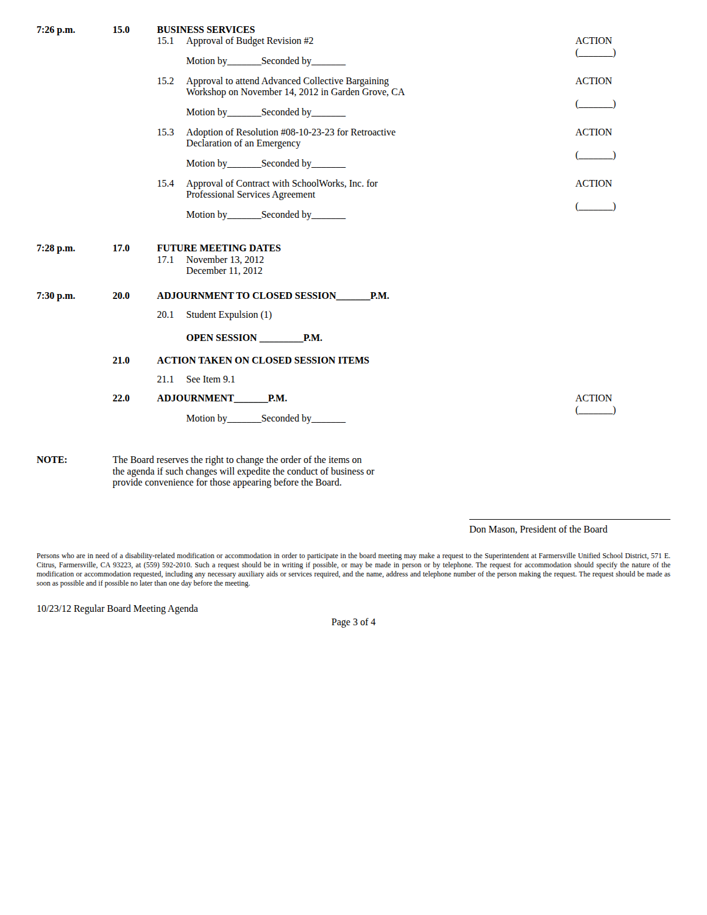| 7:26 p.m. | 15.0 | Business Services | |
| | | 15.1 Approval of Budget Revision #2 | ACTION |
| | Motion by_______Seconded by_______ | (_______) |
| | | 15.2 Approval to attend Advanced Collective Bargaining Workshop on November 14, 2012 in Garden Grove, CA | ACTION |
| | Motion by_______Seconded by_______ | (_______) |
| | | 15.3 Adoption of Resolution #08-10-23-23 for Retroactive Declaration of an Emergency | ACTION |
| | Motion by_______Seconded by_______ | (_______) |
| | | 15.4 Approval of Contract with SchoolWorks, Inc. for Professional Services Agreement | ACTION |
| | Motion by_______Seconded by_______ | (_______) |
| 7:28 p.m. | 17.0 | Future Meeting Dates | |
| | | 17.1 November 13, 2012 December 11, 2012 | |
| 7:30 p.m. | 20.0 | Adjournment to Closed Session_______P.M. | |
| | | 20.1 Student Expulsion (1) | |
| | OPEN SESSION _________P.M. | |
| | 21.0 | Action Taken on Closed Session Items | |
| | | 21.1 See Item 9.1 | |
| | 22.0 | Adjournment_______P.M. | ACTION |
| | Motion by_______Seconded by_______ | (_______) |
| NOTE: | The Board reserves the right to change the order of the items on the agenda if such changes will expedite the conduct of business or provide convenience for those appearing before the Board. |
Don Mason, President of the Board
Persons who are in need of a disability-related modification or accommodation in order to participate in the board meeting may make a request to the Superintendent at Farmersville Unified School District, 571 E. Citrus, Farmersville, CA 93223, at (559) 592-2010. Such a request should be in writing if possible, or may be made in person or by telephone. The request for accommodation should specify the nature of the modification or accommodation requested, including any necessary auxiliary aids or services required, and the name, address and telephone number of the person making the request. The request should be made as soon as possible and if possible no later than one day before the meeting.
10/23/12 Regular Board Meeting Agenda
Page 3 of 4